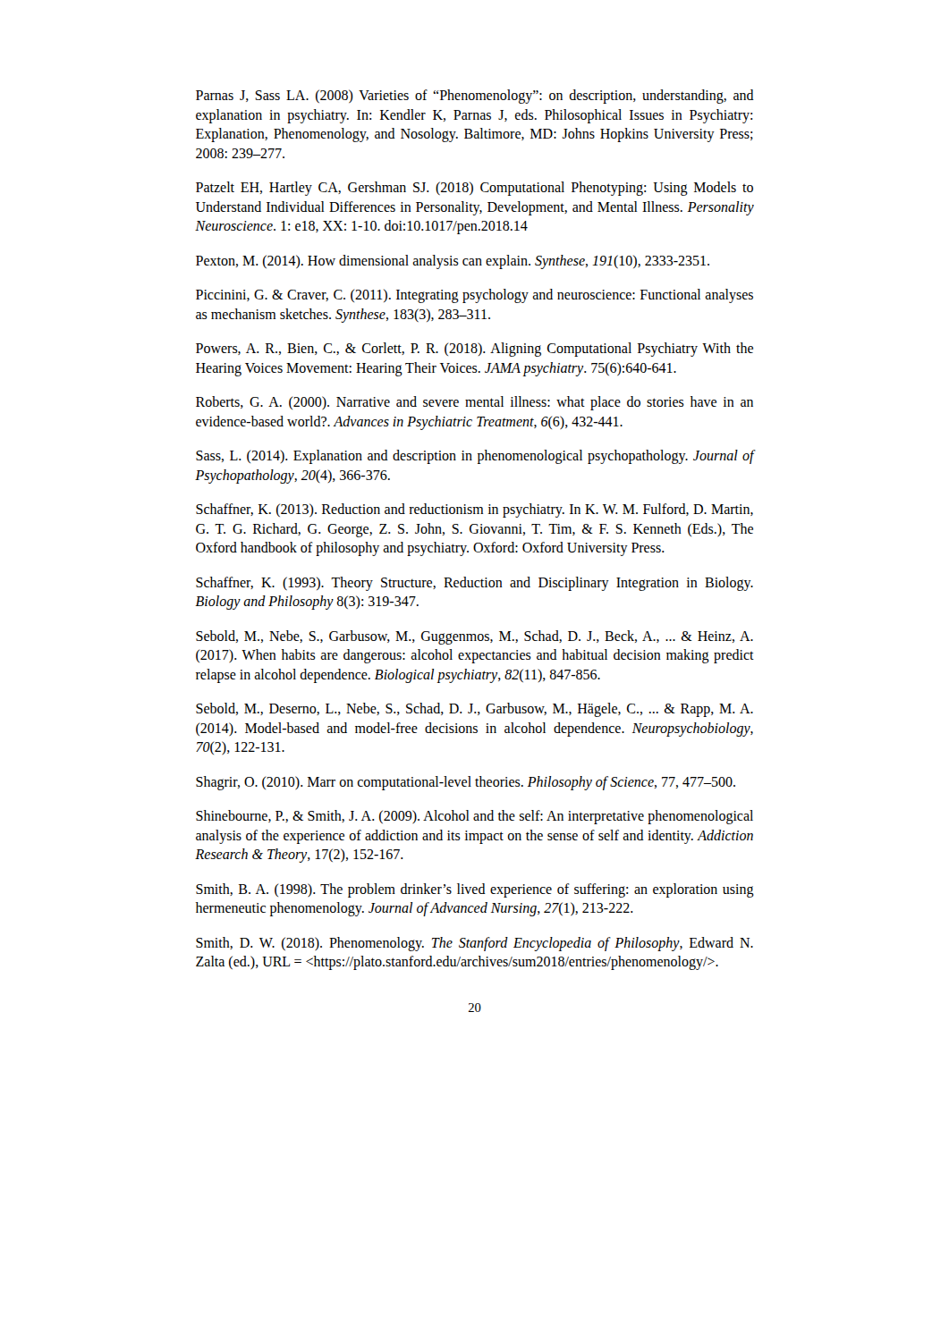Parnas J, Sass LA. (2008) Varieties of “Phenomenology”: on description, understanding, and explanation in psychiatry. In: Kendler K, Parnas J, eds. Philosophical Issues in Psychiatry: Explanation, Phenomenology, and Nosology. Baltimore, MD: Johns Hopkins University Press; 2008: 239–277.
Patzelt EH, Hartley CA, Gershman SJ. (2018) Computational Phenotyping: Using Models to Understand Individual Differences in Personality, Development, and Mental Illness. Personality Neuroscience. 1: e18, XX: 1-10. doi:10.1017/pen.2018.14
Pexton, M. (2014). How dimensional analysis can explain. Synthese, 191(10), 2333-2351.
Piccinini, G. & Craver, C. (2011). Integrating psychology and neuroscience: Functional analyses as mechanism sketches. Synthese, 183(3), 283–311.
Powers, A. R., Bien, C., & Corlett, P. R. (2018). Aligning Computational Psychiatry With the Hearing Voices Movement: Hearing Their Voices. JAMA psychiatry. 75(6):640-641.
Roberts, G. A. (2000). Narrative and severe mental illness: what place do stories have in an evidence-based world?. Advances in Psychiatric Treatment, 6(6), 432-441.
Sass, L. (2014). Explanation and description in phenomenological psychopathology. Journal of Psychopathology, 20(4), 366-376.
Schaffner, K. (2013). Reduction and reductionism in psychiatry. In K. W. M. Fulford, D. Martin, G. T. G. Richard, G. George, Z. S. John, S. Giovanni, T. Tim, & F. S. Kenneth (Eds.), The Oxford handbook of philosophy and psychiatry. Oxford: Oxford University Press.
Schaffner, K. (1993). Theory Structure, Reduction and Disciplinary Integration in Biology. Biology and Philosophy 8(3): 319-347.
Sebold, M., Nebe, S., Garbusow, M., Guggenmos, M., Schad, D. J., Beck, A., ... & Heinz, A. (2017). When habits are dangerous: alcohol expectancies and habitual decision making predict relapse in alcohol dependence. Biological psychiatry, 82(11), 847-856.
Sebold, M., Deserno, L., Nebe, S., Schad, D. J., Garbusow, M., Hägele, C., ... & Rapp, M. A. (2014). Model-based and model-free decisions in alcohol dependence. Neuropsychobiology, 70(2), 122-131.
Shagrir, O. (2010). Marr on computational-level theories. Philosophy of Science, 77, 477–500.
Shinebourne, P., & Smith, J. A. (2009). Alcohol and the self: An interpretative phenomenological analysis of the experience of addiction and its impact on the sense of self and identity. Addiction Research & Theory, 17(2), 152-167.
Smith, B. A. (1998). The problem drinker’s lived experience of suffering: an exploration using hermeneutic phenomenology. Journal of Advanced Nursing, 27(1), 213-222.
Smith, D. W. (2018). Phenomenology. The Stanford Encyclopedia of Philosophy, Edward N. Zalta (ed.), URL = <https://plato.stanford.edu/archives/sum2018/entries/phenomenology/>.
20